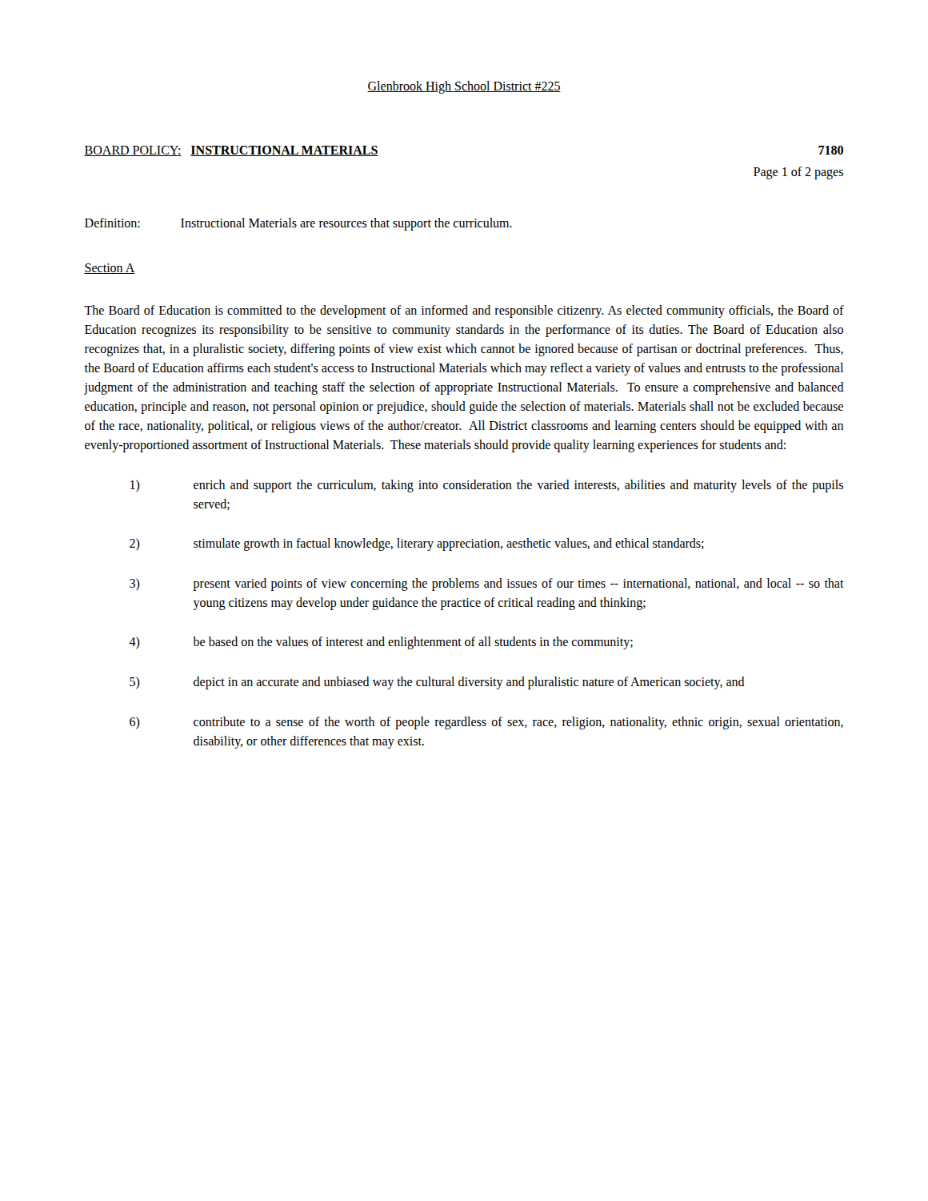Glenbrook High School District #225
BOARD POLICY: INSTRUCTIONAL MATERIALS 7180
Page 1 of 2 pages
Definition: Instructional Materials are resources that support the curriculum.
Section A
The Board of Education is committed to the development of an informed and responsible citizenry. As elected community officials, the Board of Education recognizes its responsibility to be sensitive to community standards in the performance of its duties. The Board of Education also recognizes that, in a pluralistic society, differing points of view exist which cannot be ignored because of partisan or doctrinal preferences. Thus, the Board of Education affirms each student's access to Instructional Materials which may reflect a variety of values and entrusts to the professional judgment of the administration and teaching staff the selection of appropriate Instructional Materials. To ensure a comprehensive and balanced education, principle and reason, not personal opinion or prejudice, should guide the selection of materials. Materials shall not be excluded because of the race, nationality, political, or religious views of the author/creator. All District classrooms and learning centers should be equipped with an evenly-proportioned assortment of Instructional Materials. These materials should provide quality learning experiences for students and:
enrich and support the curriculum, taking into consideration the varied interests, abilities and maturity levels of the pupils served;
stimulate growth in factual knowledge, literary appreciation, aesthetic values, and ethical standards;
present varied points of view concerning the problems and issues of our times -- international, national, and local -- so that young citizens may develop under guidance the practice of critical reading and thinking;
be based on the values of interest and enlightenment of all students in the community;
depict in an accurate and unbiased way the cultural diversity and pluralistic nature of American society, and
contribute to a sense of the worth of people regardless of sex, race, religion, nationality, ethnic origin, sexual orientation, disability, or other differences that may exist.